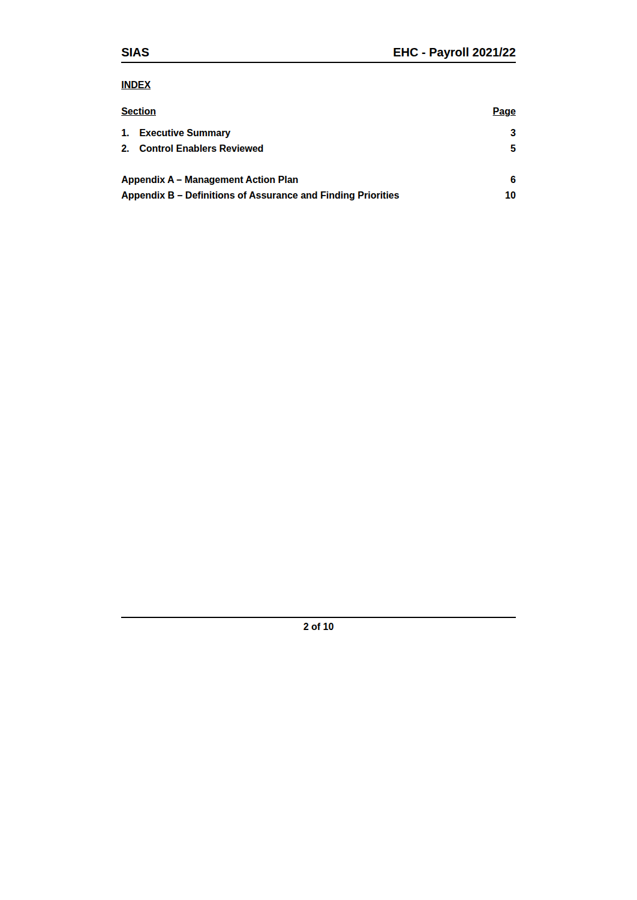SIAS EHC - Payroll 2021/22
INDEX
| Section | Page |
| --- | --- |
| 1. | Executive Summary | 3 |
| 2. | Control Enablers Reviewed | 5 |
| Appendix A – Management Action Plan | 6 |
| Appendix B – Definitions of Assurance and Finding Priorities | 10 |
2 of 10